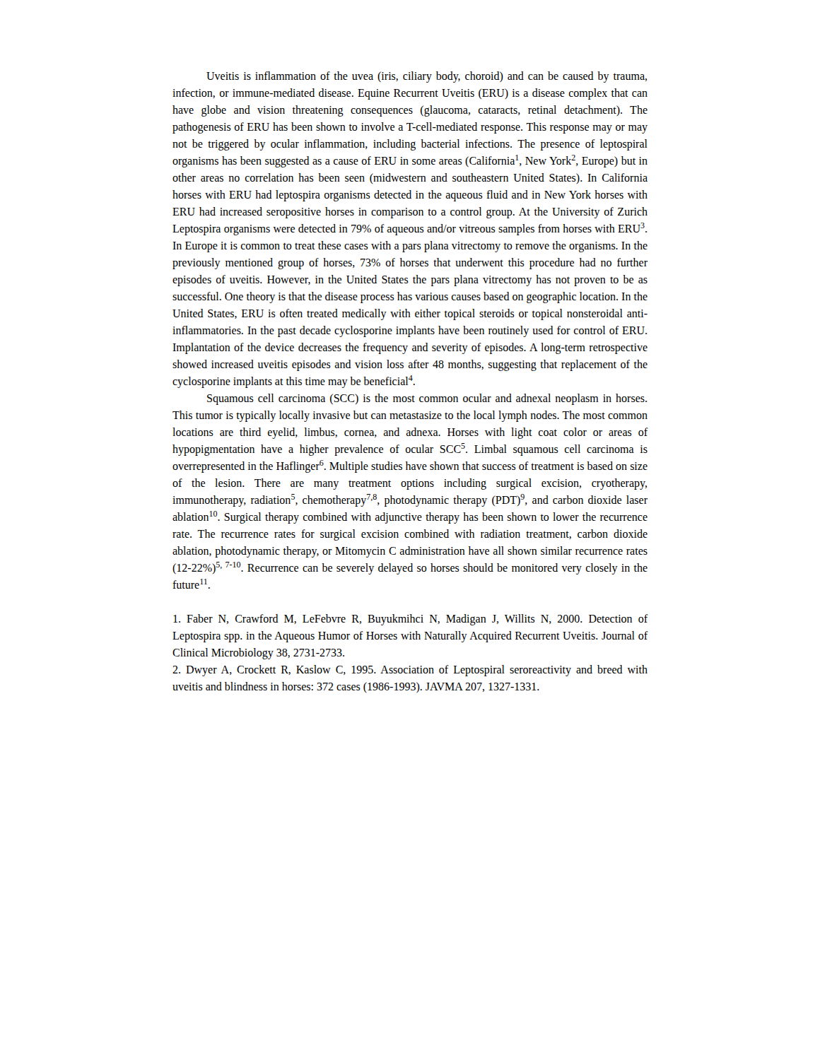Uveitis is inflammation of the uvea (iris, ciliary body, choroid) and can be caused by trauma, infection, or immune-mediated disease. Equine Recurrent Uveitis (ERU) is a disease complex that can have globe and vision threatening consequences (glaucoma, cataracts, retinal detachment). The pathogenesis of ERU has been shown to involve a T-cell-mediated response. This response may or may not be triggered by ocular inflammation, including bacterial infections. The presence of leptospiral organisms has been suggested as a cause of ERU in some areas (California1, New York2, Europe) but in other areas no correlation has been seen (midwestern and southeastern United States). In California horses with ERU had leptospira organisms detected in the aqueous fluid and in New York horses with ERU had increased seropositive horses in comparison to a control group. At the University of Zurich Leptospira organisms were detected in 79% of aqueous and/or vitreous samples from horses with ERU3. In Europe it is common to treat these cases with a pars plana vitrectomy to remove the organisms. In the previously mentioned group of horses, 73% of horses that underwent this procedure had no further episodes of uveitis. However, in the United States the pars plana vitrectomy has not proven to be as successful. One theory is that the disease process has various causes based on geographic location. In the United States, ERU is often treated medically with either topical steroids or topical nonsteroidal anti-inflammatories. In the past decade cyclosporine implants have been routinely used for control of ERU. Implantation of the device decreases the frequency and severity of episodes. A long-term retrospective showed increased uveitis episodes and vision loss after 48 months, suggesting that replacement of the cyclosporine implants at this time may be beneficial4.
Squamous cell carcinoma (SCC) is the most common ocular and adnexal neoplasm in horses. This tumor is typically locally invasive but can metastasize to the local lymph nodes. The most common locations are third eyelid, limbus, cornea, and adnexa. Horses with light coat color or areas of hypopigmentation have a higher prevalence of ocular SCC5. Limbal squamous cell carcinoma is overrepresented in the Haflinger6. Multiple studies have shown that success of treatment is based on size of the lesion. There are many treatment options including surgical excision, cryotherapy, immunotherapy, radiation5, chemotherapy7,8, photodynamic therapy (PDT)9, and carbon dioxide laser ablation10. Surgical therapy combined with adjunctive therapy has been shown to lower the recurrence rate. The recurrence rates for surgical excision combined with radiation treatment, carbon dioxide ablation, photodynamic therapy, or Mitomycin C administration have all shown similar recurrence rates (12-22%)5, 7-10. Recurrence can be severely delayed so horses should be monitored very closely in the future11.
1. Faber N, Crawford M, LeFebvre R, Buyukmihci N, Madigan J, Willits N, 2000. Detection of Leptospira spp. in the Aqueous Humor of Horses with Naturally Acquired Recurrent Uveitis. Journal of Clinical Microbiology 38, 2731-2733.
2. Dwyer A, Crockett R, Kaslow C, 1995. Association of Leptospiral seroreactivity and breed with uveitis and blindness in horses: 372 cases (1986-1993). JAVMA 207, 1327-1331.